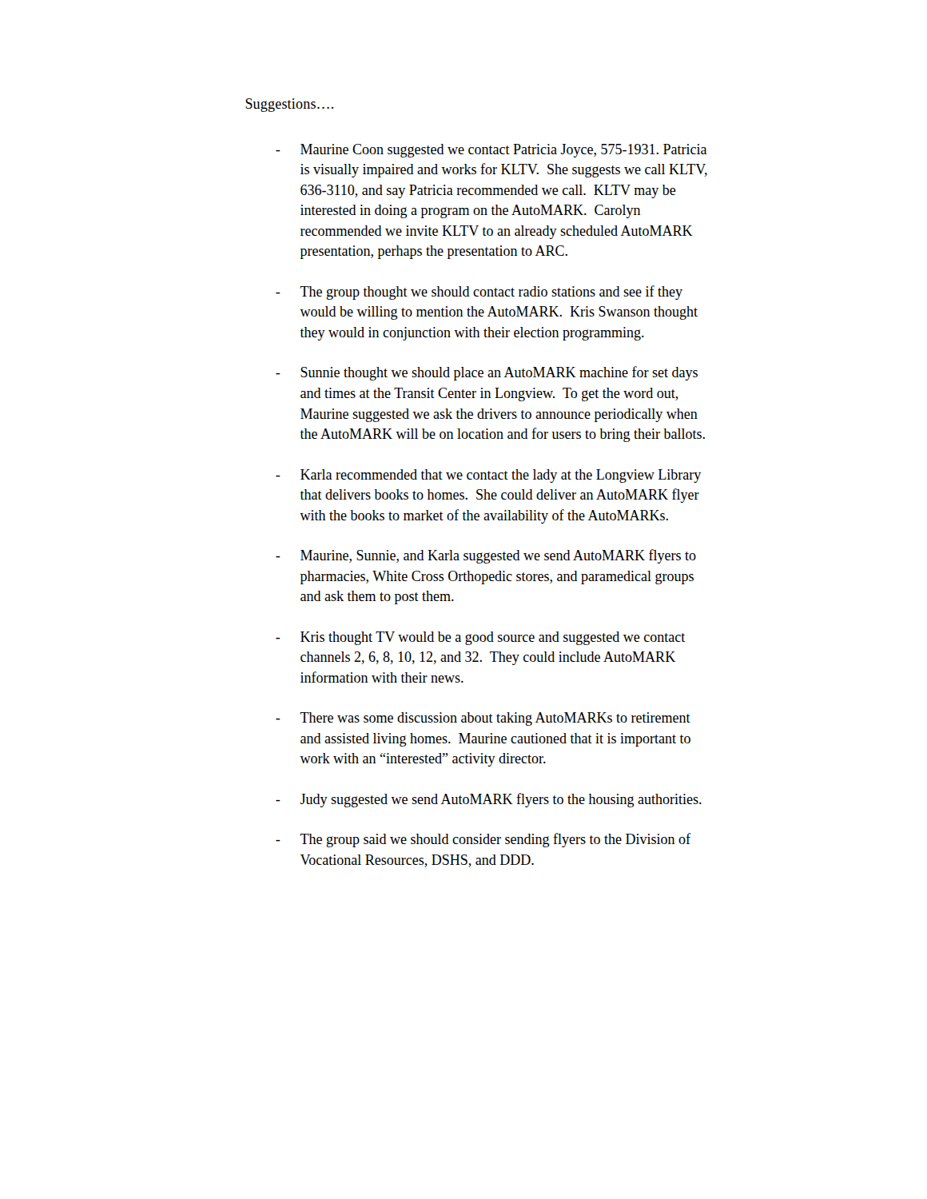Suggestions….
Maurine Coon suggested we contact Patricia Joyce, 575-1931. Patricia is visually impaired and works for KLTV. She suggests we call KLTV, 636-3110, and say Patricia recommended we call. KLTV may be interested in doing a program on the AutoMARK. Carolyn recommended we invite KLTV to an already scheduled AutoMARK presentation, perhaps the presentation to ARC.
The group thought we should contact radio stations and see if they would be willing to mention the AutoMARK. Kris Swanson thought they would in conjunction with their election programming.
Sunnie thought we should place an AutoMARK machine for set days and times at the Transit Center in Longview. To get the word out, Maurine suggested we ask the drivers to announce periodically when the AutoMARK will be on location and for users to bring their ballots.
Karla recommended that we contact the lady at the Longview Library that delivers books to homes. She could deliver an AutoMARK flyer with the books to market of the availability of the AutoMARKs.
Maurine, Sunnie, and Karla suggested we send AutoMARK flyers to pharmacies, White Cross Orthopedic stores, and paramedical groups and ask them to post them.
Kris thought TV would be a good source and suggested we contact channels 2, 6, 8, 10, 12, and 32. They could include AutoMARK information with their news.
There was some discussion about taking AutoMARKs to retirement and assisted living homes. Maurine cautioned that it is important to work with an “interested” activity director.
Judy suggested we send AutoMARK flyers to the housing authorities.
The group said we should consider sending flyers to the Division of Vocational Resources, DSHS, and DDD.